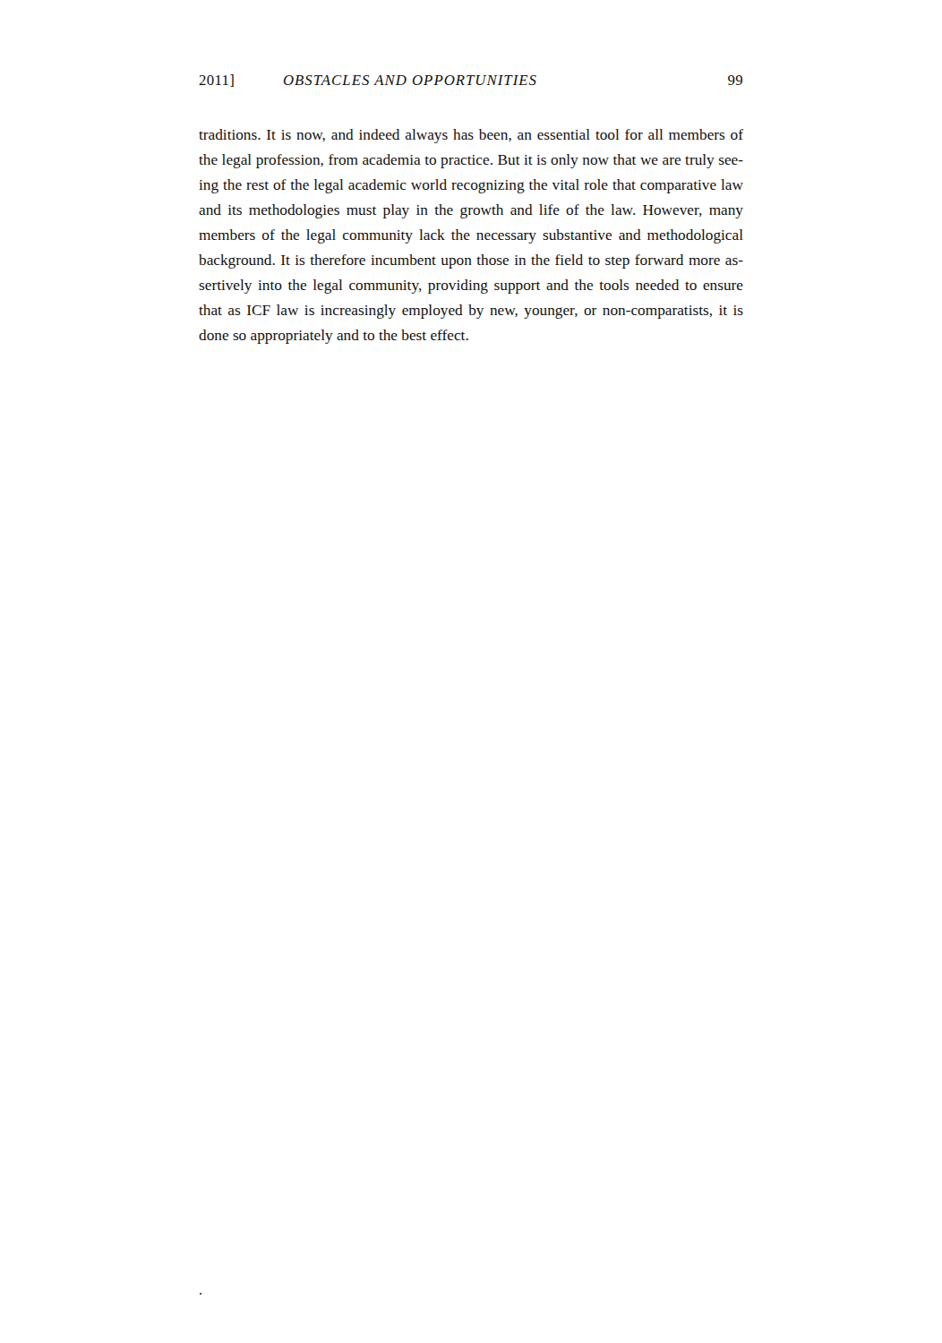2011] Obstacles and Opportunities 99
traditions. It is now, and indeed always has been, an essential tool for all members of the legal profession, from academia to practice. But it is only now that we are truly seeing the rest of the legal academic world recognizing the vital role that comparative law and its methodologies must play in the growth and life of the law. However, many members of the legal community lack the necessary substantive and methodological background. It is therefore incumbent upon those in the field to step forward more assertively into the legal community, providing support and the tools needed to ensure that as ICF law is increasingly employed by new, younger, or non-comparatists, it is done so appropriately and to the best effect.
.